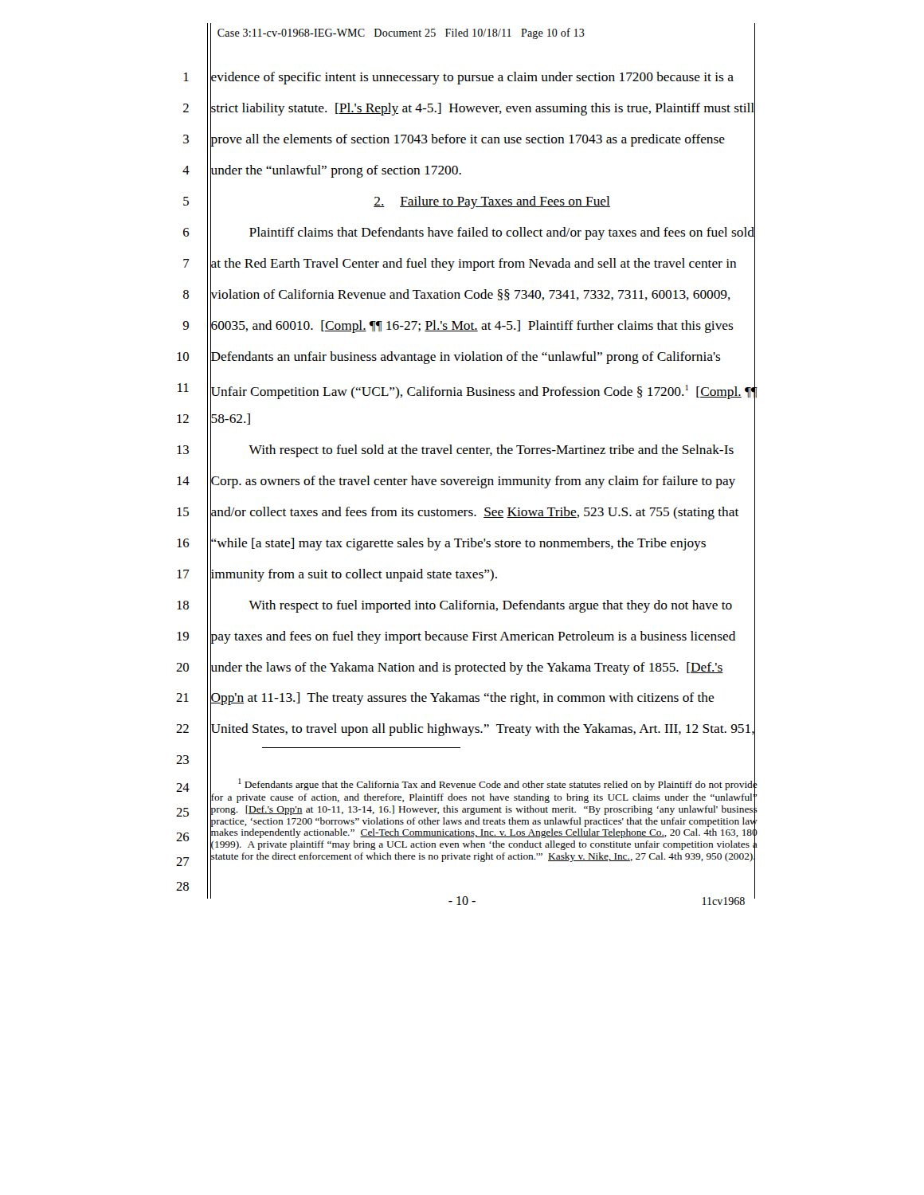Case 3:11-cv-01968-IEG-WMC Document 25 Filed 10/18/11 Page 10 of 13
| 1 | evidence of specific intent is unnecessary to pursue a claim under section 17200 because it is a |
| 2 | strict liability statute. [ Pl.'s Reply at 4-5.] However, even assuming this is true, Plaintiff must still |
| 3 | prove all the elements of section 17043 before it can use section 17043 as a predicate offense |
| 4 | under the “unlawful” prong of section 17200. |
| 5 | 2. Failure to Pay Taxes and Fees on Fuel |
| 6 | Plaintiff claims that Defendants have failed to collect and/or pay taxes and fees on fuel sold |
| 7 | at the Red Earth Travel Center and fuel they import from Nevada and sell at the travel center in |
| 8 | violation of California Revenue and Taxation Code §§ 7340, 7341, 7332, 7311, 60013, 60009, |
| 9 | 60035, and 60010. [ Compl. ¶¶ 16-27; Pl.'s Mot. at 4-5.] Plaintiff further claims that this gives |
| 10 | Defendants an unfair business advantage in violation of the “unlawful” prong of California's |
| 11 | Unfair Competition Law (“UCL”), California Business and Profession Code § 17200. 1 [ Compl. ¶¶ |
| 12 | 58-62.] |
| 13 | With respect to fuel sold at the travel center, the Torres-Martinez tribe and the Selnak-Is |
| 14 | Corp. as owners of the travel center have sovereign immunity from any claim for failure to pay |
| 15 | and/or collect taxes and fees from its customers. See Kiowa Tribe , 523 U.S. at 755 (stating that |
| 16 | “while [a state] may tax cigarette sales by a Tribe's store to nonmembers, the Tribe enjoys |
| 17 | immunity from a suit to collect unpaid state taxes”). |
| 18 | With respect to fuel imported into California, Defendants argue that they do not have to |
| 19 | pay taxes and fees on fuel they import because First American Petroleum is a business licensed |
| 20 | under the laws of the Yakama Nation and is protected by the Yakama Treaty of 1855. [ Def.'s |
| 21 | Opp'n at 11-13.] The treaty assures the Yakamas “the right, in common with citizens of the |
| 22 | United States, to travel upon all public highways.” Treaty with the Yakamas, Art. III, 12 Stat. 951, |
| 23 | |
| 24 | 1 Defendants argue that the California Tax and Revenue Code and other state statutes relied on by Plaintiff do not provide for a private cause of action, and therefore, Plaintiff does not have standing to bring its UCL claims under the “unlawful” prong. [ Def.'s Opp'n at 10-11, 13-14, 16.] However, this argument is without merit. “By proscribing ‘any unlawful' business practice, ‘section 17200 “borrows” violations of other laws and treats them as unlawful practices' that the unfair competition law makes independently actionable.” Cel-Tech Communications, Inc. v. Los Angeles Cellular Telephone Co. , 20 Cal. 4th 163, 180 (1999). A private plaintiff “may bring a UCL action even when ‘the conduct alleged to constitute unfair competition violates a statute for the direct enforcement of which there is no private right of action.'” Kasky v. Nike, Inc. , 27 Cal. 4th 939, 950 (2002). |
| 25 |
| 26 |
| 27 |
| 28 |
- 10 - 11cv1968